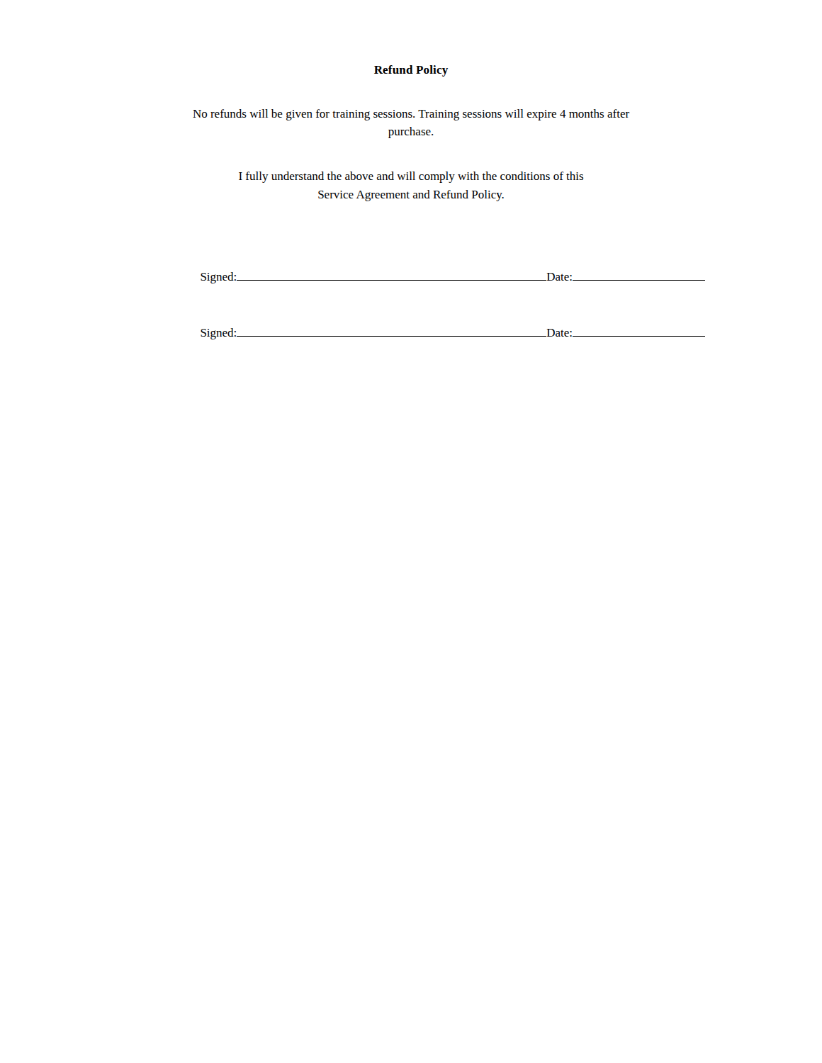Refund Policy
No refunds will be given for training sessions. Training sessions will expire 4 months after purchase.
I fully understand the above and will comply with the conditions of this
Service Agreement and Refund Policy.
Signed: Date:
Signed: Date: